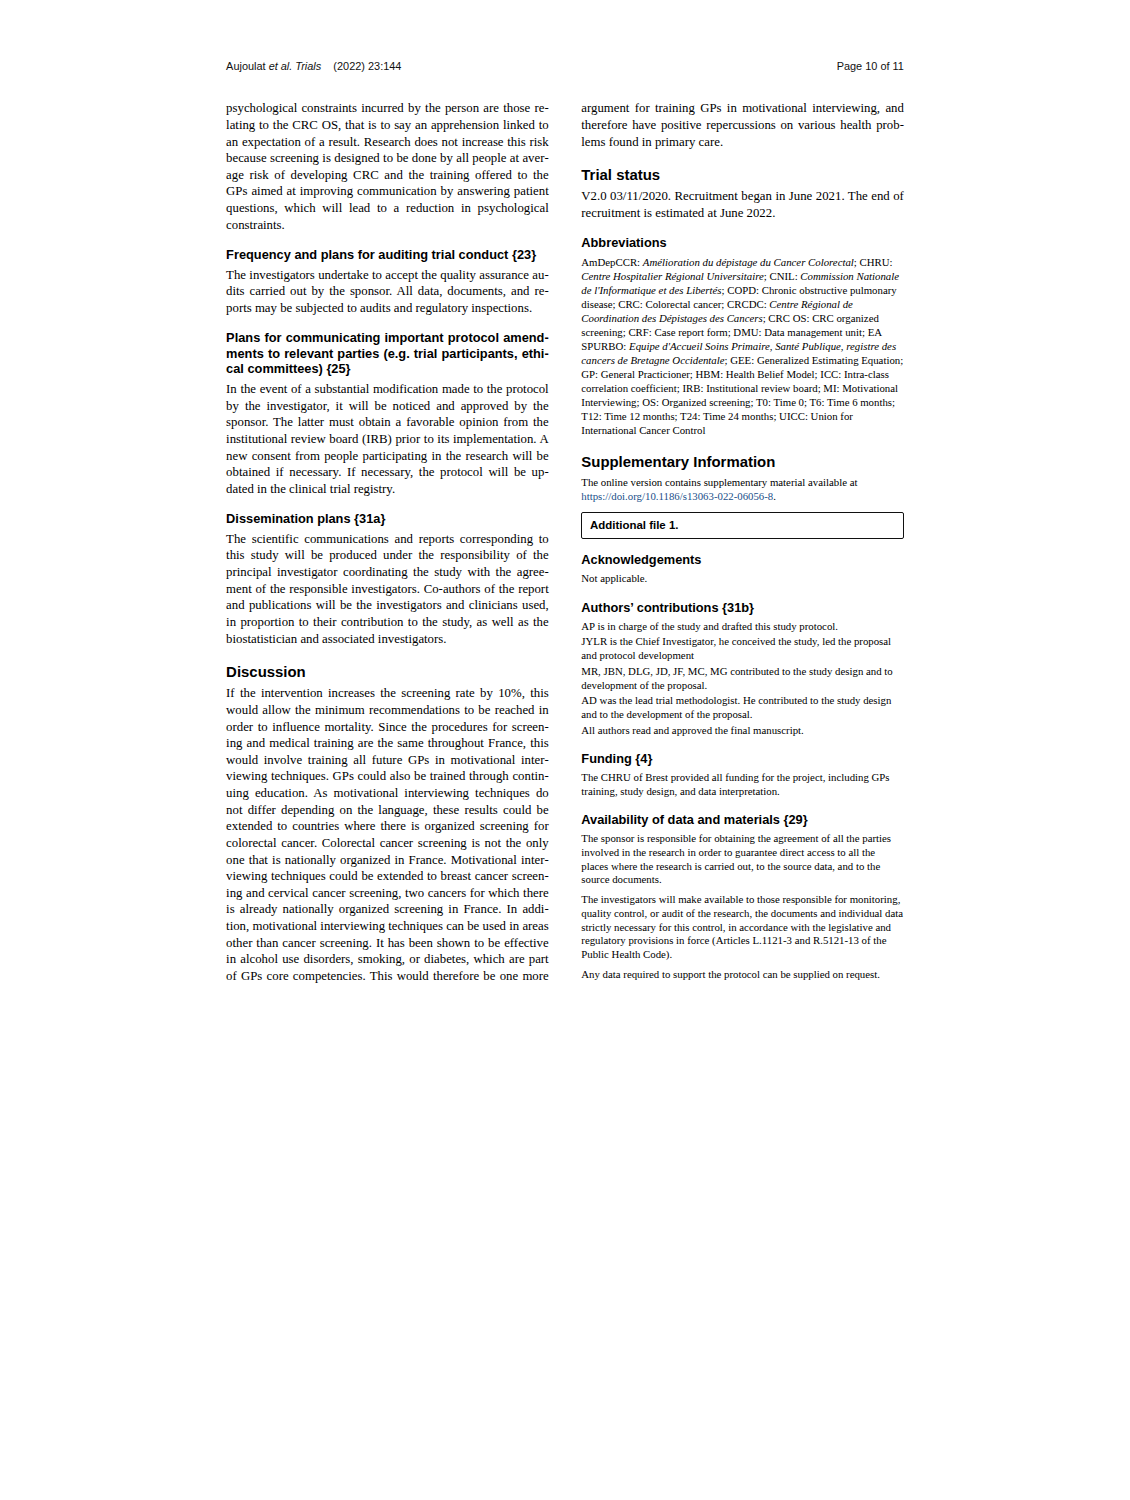Aujoulat et al. Trials (2022) 23:144
Page 10 of 11
psychological constraints incurred by the person are those relating to the CRC OS, that is to say an apprehension linked to an expectation of a result. Research does not increase this risk because screening is designed to be done by all people at average risk of developing CRC and the training offered to the GPs aimed at improving communication by answering patient questions, which will lead to a reduction in psychological constraints.
Frequency and plans for auditing trial conduct {23}
The investigators undertake to accept the quality assurance audits carried out by the sponsor. All data, documents, and reports may be subjected to audits and regulatory inspections.
Plans for communicating important protocol amendments to relevant parties (e.g. trial participants, ethical committees) {25}
In the event of a substantial modification made to the protocol by the investigator, it will be noticed and approved by the sponsor. The latter must obtain a favorable opinion from the institutional review board (IRB) prior to its implementation. A new consent from people participating in the research will be obtained if necessary. If necessary, the protocol will be updated in the clinical trial registry.
Dissemination plans {31a}
The scientific communications and reports corresponding to this study will be produced under the responsibility of the principal investigator coordinating the study with the agreement of the responsible investigators. Co-authors of the report and publications will be the investigators and clinicians used, in proportion to their contribution to the study, as well as the biostatistician and associated investigators.
Discussion
If the intervention increases the screening rate by 10%, this would allow the minimum recommendations to be reached in order to influence mortality. Since the procedures for screening and medical training are the same throughout France, this would involve training all future GPs in motivational interviewing techniques. GPs could also be trained through continuing education. As motivational interviewing techniques do not differ depending on the language, these results could be extended to countries where there is organized screening for colorectal cancer. Colorectal cancer screening is not the only one that is nationally organized in France. Motivational interviewing techniques could be extended to breast cancer screening and cervical cancer screening, two cancers for which there is already nationally organized screening in France. In addition, motivational interviewing techniques can be used in areas other than cancer screening. It has been shown to be effective in alcohol use disorders, smoking, or diabetes, which are part of GPs core competencies. This would therefore be one more argument for training GPs in motivational interviewing, and therefore have positive repercussions on various health problems found in primary care.
Trial status
V2.0 03/11/2020. Recruitment began in June 2021. The end of recruitment is estimated at June 2022.
Abbreviations
AmDepCCR: Amélioration du dépistage du Cancer Colorectal; CHRU: Centre Hospitalier Régional Universitaire; CNIL: Commission Nationale de l'Informatique et des Libertés; COPD: Chronic obstructive pulmonary disease; CRC: Colorectal cancer; CRCDC: Centre Régional de Coordination des Dépistages des Cancers; CRC OS: CRC organized screening; CRF: Case report form; DMU: Data management unit; EA SPURBO: Equipe d'Accueil Soins Primaire, Santé Publique, registre des cancers de Bretagne Occidentale; GEE: Generalized Estimating Equation; GP: General Practicioner; HBM: Health Belief Model; ICC: Intra-class correlation coefficient; IRB: Institutional review board; MI: Motivational Interviewing; OS: Organized screening; T0: Time 0; T6: Time 6 months; T12: Time 12 months; T24: Time 24 months; UICC: Union for International Cancer Control
Supplementary Information
The online version contains supplementary material available at https://doi.org/10.1186/s13063-022-06056-8.
Additional file 1.
Acknowledgements
Not applicable.
Authors’ contributions {31b}
AP is in charge of the study and drafted this study protocol.
JYLR is the Chief Investigator, he conceived the study, led the proposal and protocol development
MR, JBN, DLG, JD, JF, MC, MG contributed to the study design and to development of the proposal.
AD was the lead trial methodologist. He contributed to the study design and to the development of the proposal.
All authors read and approved the final manuscript.
Funding {4}
The CHRU of Brest provided all funding for the project, including GPs training, study design, and data interpretation.
Availability of data and materials {29}
The sponsor is responsible for obtaining the agreement of all the parties involved in the research in order to guarantee direct access to all the places where the research is carried out, to the source data, and to the source documents.
The investigators will make available to those responsible for monitoring, quality control, or audit of the research, the documents and individual data strictly necessary for this control, in accordance with the legislative and regulatory provisions in force (Articles L.1121-3 and R.5121-13 of the Public Health Code).
Any data required to support the protocol can be supplied on request.